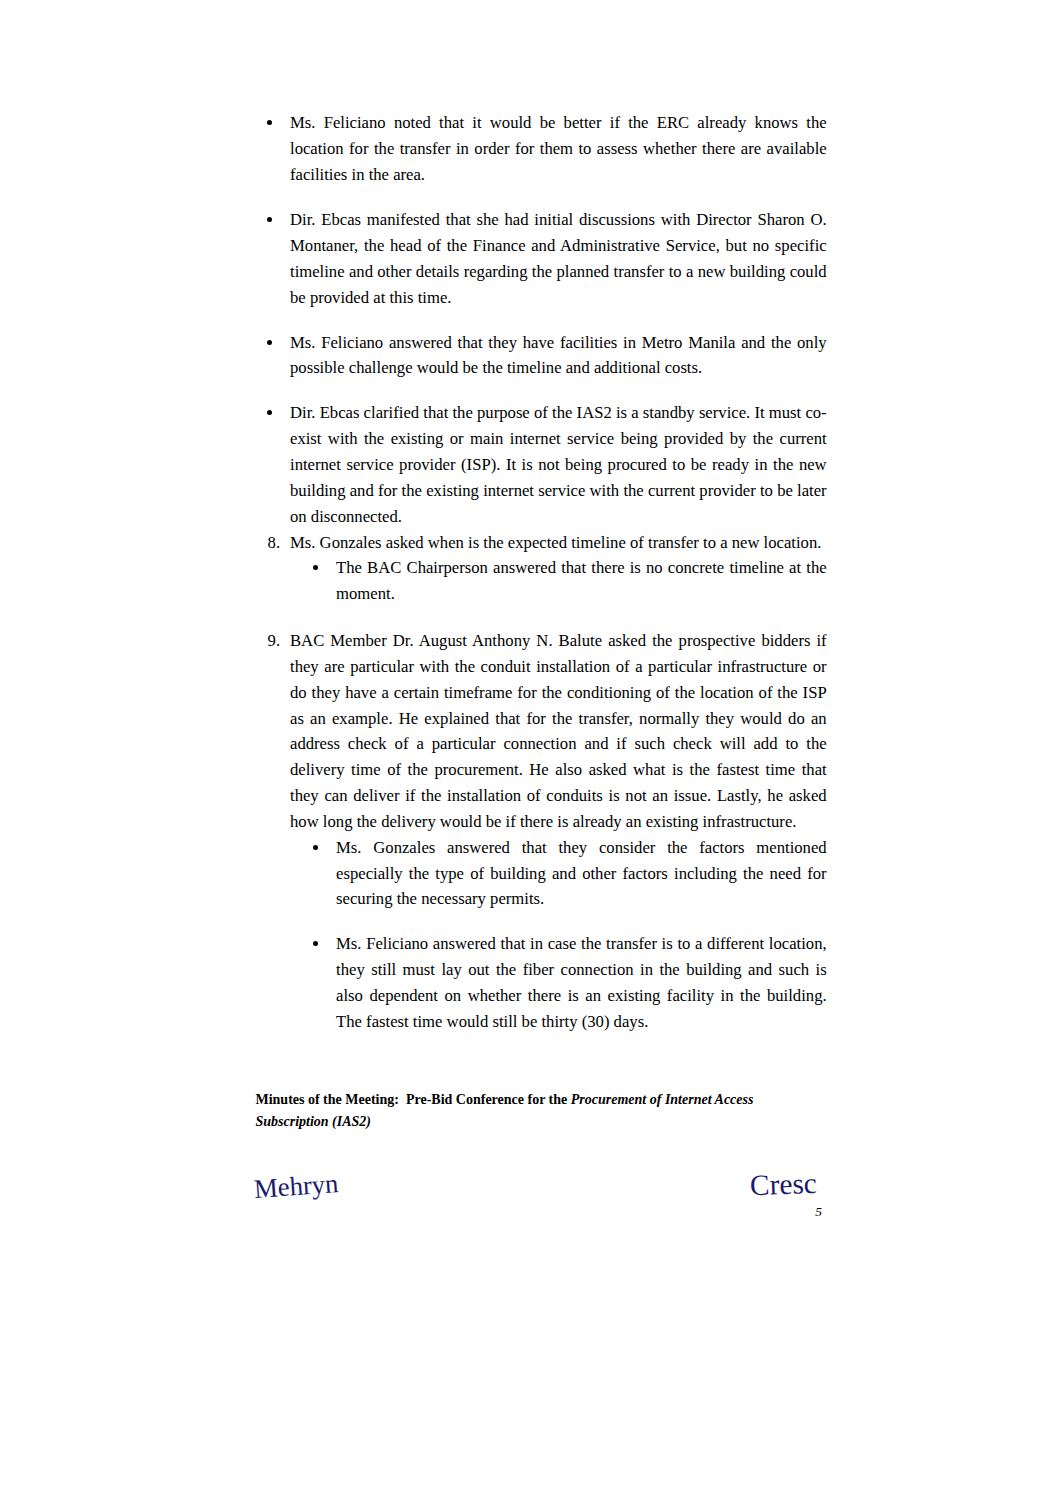Ms. Feliciano noted that it would be better if the ERC already knows the location for the transfer in order for them to assess whether there are available facilities in the area.
Dir. Ebcas manifested that she had initial discussions with Director Sharon O. Montaner, the head of the Finance and Administrative Service, but no specific timeline and other details regarding the planned transfer to a new building could be provided at this time.
Ms. Feliciano answered that they have facilities in Metro Manila and the only possible challenge would be the timeline and additional costs.
Dir. Ebcas clarified that the purpose of the IAS2 is a standby service. It must co-exist with the existing or main internet service being provided by the current internet service provider (ISP). It is not being procured to be ready in the new building and for the existing internet service with the current provider to be later on disconnected.
Ms. Gonzales asked when is the expected timeline of transfer to a new location.
The BAC Chairperson answered that there is no concrete timeline at the moment.
BAC Member Dr. August Anthony N. Balute asked the prospective bidders if they are particular with the conduit installation of a particular infrastructure or do they have a certain timeframe for the conditioning of the location of the ISP as an example. He explained that for the transfer, normally they would do an address check of a particular connection and if such check will add to the delivery time of the procurement. He also asked what is the fastest time that they can deliver if the installation of conduits is not an issue. Lastly, he asked how long the delivery would be if there is already an existing infrastructure.
Ms. Gonzales answered that they consider the factors mentioned especially the type of building and other factors including the need for securing the necessary permits.
Ms. Feliciano answered that in case the transfer is to a different location, they still must lay out the fiber connection in the building and such is also dependent on whether there is an existing facility in the building. The fastest time would still be thirty (30) days.
Minutes of the Meeting: Pre-Bid Conference for the Procurement of Internet Access Subscription (IAS2)
5
Mehryn
Cresc